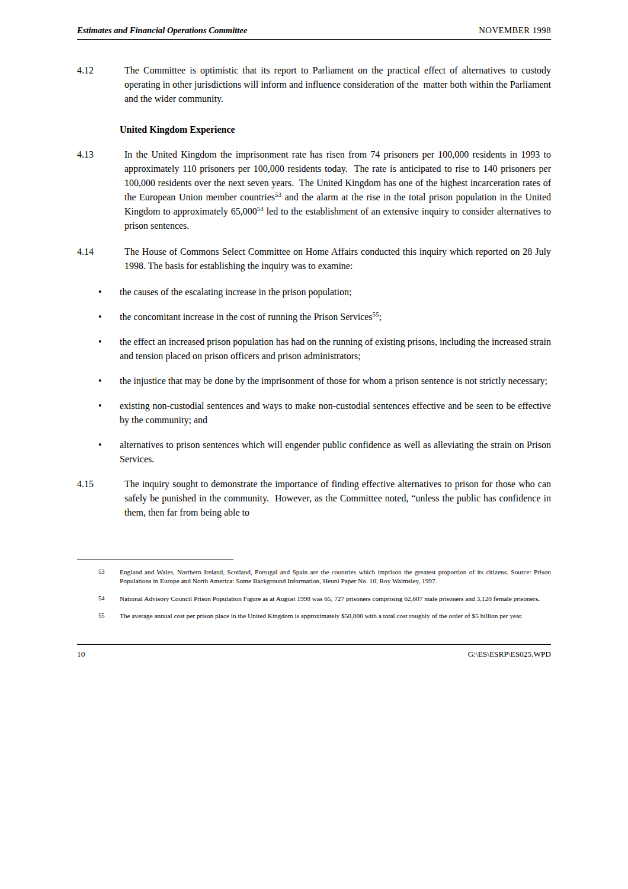Estimates and Financial Operations Committee
NOVEMBER 1998
4.12
The Committee is optimistic that its report to Parliament on the practical effect of alternatives to custody operating in other jurisdictions will inform and influence consideration of the matter both within the Parliament and the wider community.
United Kingdom Experience
4.13
In the United Kingdom the imprisonment rate has risen from 74 prisoners per 100,000 residents in 1993 to approximately 110 prisoners per 100,000 residents today. The rate is anticipated to rise to 140 prisoners per 100,000 residents over the next seven years. The United Kingdom has one of the highest incarceration rates of the European Union member countries53 and the alarm at the rise in the total prison population in the United Kingdom to approximately 65,00054 led to the establishment of an extensive inquiry to consider alternatives to prison sentences.
4.14
The House of Commons Select Committee on Home Affairs conducted this inquiry which reported on 28 July 1998. The basis for establishing the inquiry was to examine:
• the causes of the escalating increase in the prison population;
• the concomitant increase in the cost of running the Prison Services55;
• the effect an increased prison population has had on the running of existing prisons, including the increased strain and tension placed on prison officers and prison administrators;
• the injustice that may be done by the imprisonment of those for whom a prison sentence is not strictly necessary;
• existing non-custodial sentences and ways to make non-custodial sentences effective and be seen to be effective by the community; and
• alternatives to prison sentences which will engender public confidence as well as alleviating the strain on Prison Services.
4.15
The inquiry sought to demonstrate the importance of finding effective alternatives to prison for those who can safely be punished in the community. However, as the Committee noted, “unless the public has confidence in them, then far from being able to
53
England and Wales, Northern Ireland, Scotland, Portugal and Spain are the countries which imprison the greatest proportion of its citizens. Source: Prison Populations in Europe and North America: Some Background Information, Heuni Paper No. 10, Roy Walmsley, 1997.
54
National Advisory Council Prison Population Figure as at August 1998 was 65, 727 prisoners comprising 62,607 male prisoners and 3,120 female prisoners.
55
The average annual cost per prison place in the United Kingdom is approximately $50,000 with a total cost roughly of the order of $5 billion per year.
10
G:\ES\ESRP\ES025.WPD